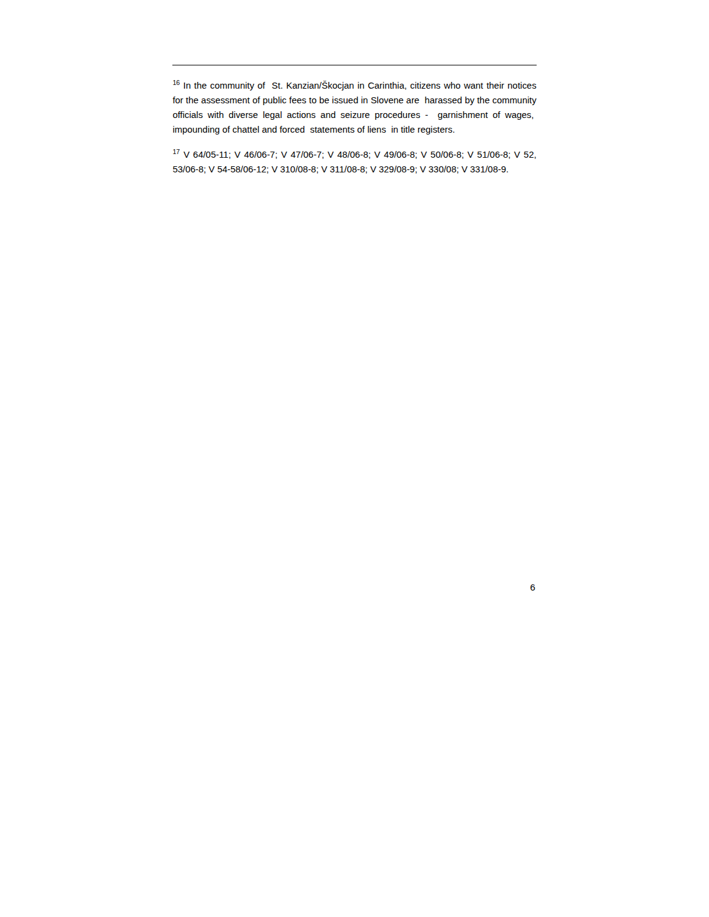16 In the community of St. Kanzian/Škocjan in Carinthia, citizens who want their notices for the assessment of public fees to be issued in Slovene are harassed by the community officials with diverse legal actions and seizure procedures - garnishment of wages, impounding of chattel and forced statements of liens in title registers.
17 V 64/05-11; V 46/06-7; V 47/06-7; V 48/06-8; V 49/06-8; V 50/06-8; V 51/06-8; V 52, 53/06-8; V 54-58/06-12; V 310/08-8; V 311/08-8; V 329/08-9; V 330/08; V 331/08-9.
6